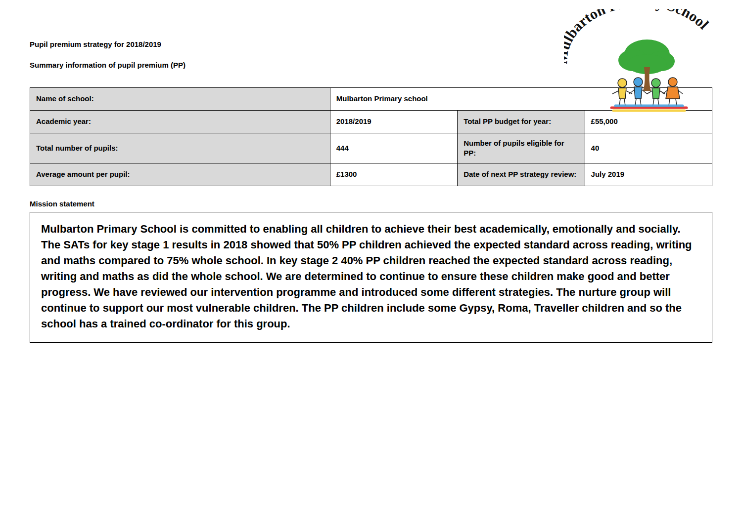Mulbarton Primary School
Pupil premium strategy for 2018/2019
Summary information of pupil premium (PP)
| Name of school: | Mulbarton Primary school |
| Academic year: | 2018/2019 | Total PP budget for year: | £55,000 |
| Total number of pupils: | 444 | Number of pupils eligible for PP: | 40 |
| Average amount per pupil: | £1300 | Date of next PP strategy review: | July 2019 |
Mission statement
Mulbarton Primary School is committed to enabling all children to achieve their best academically, emotionally and socially. The SATs for key stage 1 results in 2018 showed that 50% PP children achieved the expected standard across reading, writing and maths compared to 75% whole school. In key stage 2 40% PP children reached the expected standard across reading, writing and maths as did the whole school. We are determined to continue to ensure these children make good and better progress. We have reviewed our intervention programme and introduced some different strategies. The nurture group will continue to support our most vulnerable children. The PP children include some Gypsy, Roma, Traveller children and so the school has a trained co-ordinator for this group.